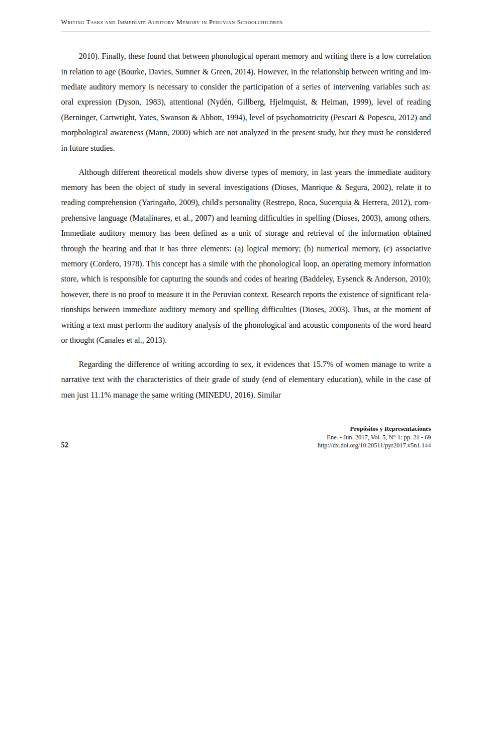Writing Tasks and Immediate Auditory Memory in Peruvian Schoolchildren
2010). Finally, these found that between phonological operant memory and writing there is a low correlation in relation to age (Bourke, Davies, Sumner & Green, 2014). However, in the relationship between writing and immediate auditory memory is necessary to consider the participation of a series of intervening variables such as: oral expression (Dyson, 1983), attentional (Nydén, Gillberg, Hjelmquist, & Heiman, 1999), level of reading (Berninger, Cartwright, Yates, Swanson & Abbott, 1994), level of psychomotricity (Pescari & Popescu, 2012) and morphological awareness (Mann, 2000) which are not analyzed in the present study, but they must be considered in future studies.
Although different theoretical models show diverse types of memory, in last years the immediate auditory memory has been the object of study in several investigations (Dioses, Manrique & Segura, 2002), relate it to reading comprehension (Yaringaño, 2009), child's personality (Restrepo, Roca, Sucerquia & Herrera, 2012), comprehensive language (Matalinares, et al., 2007) and learning difficulties in spelling (Dioses, 2003), among others. Immediate auditory memory has been defined as a unit of storage and retrieval of the information obtained through the hearing and that it has three elements: (a) logical memory; (b) numerical memory, (c) associative memory (Cordero, 1978). This concept has a simile with the phonological loop, an operating memory information store, which is responsible for capturing the sounds and codes of hearing (Baddeley, Eysenck & Anderson, 2010); however, there is no proof to measure it in the Peruvian context. Research reports the existence of significant relationships between immediate auditory memory and spelling difficulties (Dioses, 2003). Thus, at the moment of writing a text must perform the auditory analysis of the phonological and acoustic components of the word heard or thought (Canales et al., 2013).
Regarding the difference of writing according to sex, it evidences that 15.7% of women manage to write a narrative text with the characteristics of their grade of study (end of elementary education), while in the case of men just 11.1% manage the same writing (MINEDU, 2016). Similar
52
Propósitos y Representaciones
Ene. - Jun. 2017, Vol. 5, N° 1: pp. 21 - 69
http://dx.doi.org/10.20511/pyr2017.v5n1.144